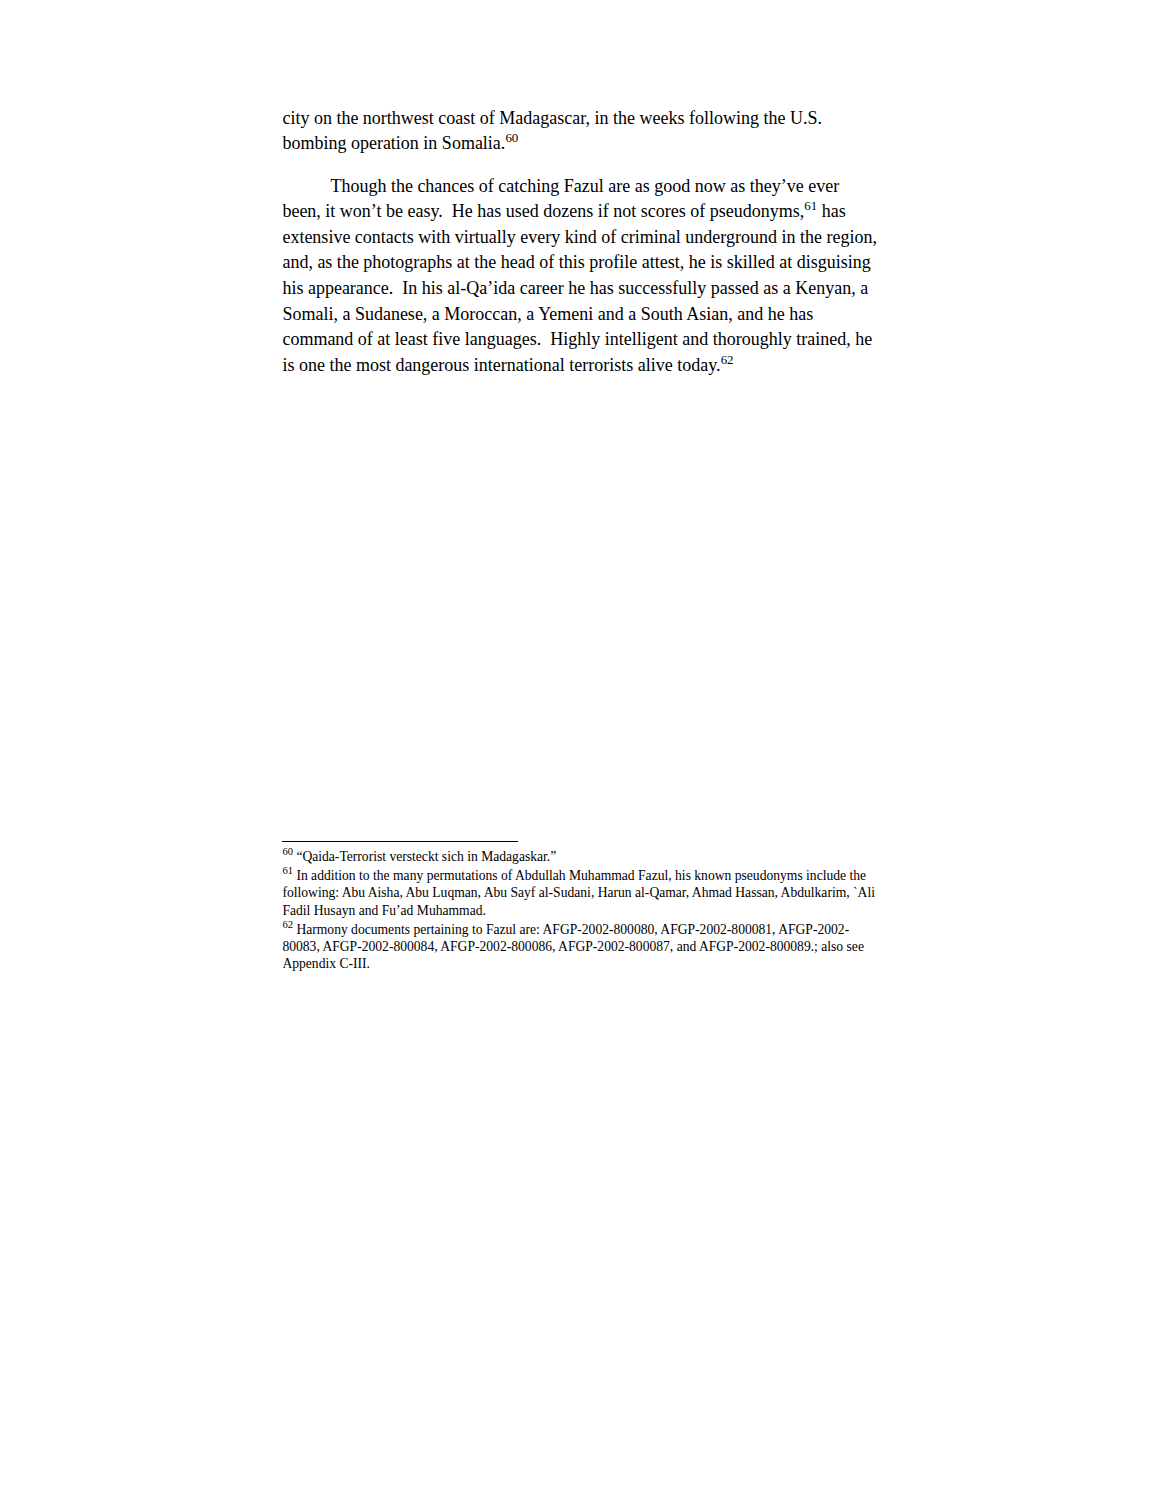city on the northwest coast of Madagascar, in the weeks following the U.S. bombing operation in Somalia.60
Though the chances of catching Fazul are as good now as they’ve ever been, it won’t be easy. He has used dozens if not scores of pseudonyms,61 has extensive contacts with virtually every kind of criminal underground in the region, and, as the photographs at the head of this profile attest, he is skilled at disguising his appearance. In his al-Qa’ida career he has successfully passed as a Kenyan, a Somali, a Sudanese, a Moroccan, a Yemeni and a South Asian, and he has command of at least five languages. Highly intelligent and thoroughly trained, he is one the most dangerous international terrorists alive today.62
60 “Qaida-Terrorist versteckt sich in Madagaskar.”
61 In addition to the many permutations of Abdullah Muhammad Fazul, his known pseudonyms include the following: Abu Aisha, Abu Luqman, Abu Sayf al-Sudani, Harun al-Qamar, Ahmad Hassan, Abdulkarim, `Ali Fadil Husayn and Fu’ad Muhammad.
62 Harmony documents pertaining to Fazul are: AFGP-2002-800080, AFGP-2002-800081, AFGP-2002-80083, AFGP-2002-800084, AFGP-2002-800086, AFGP-2002-800087, and AFGP-2002-800089.; also see Appendix C-III.